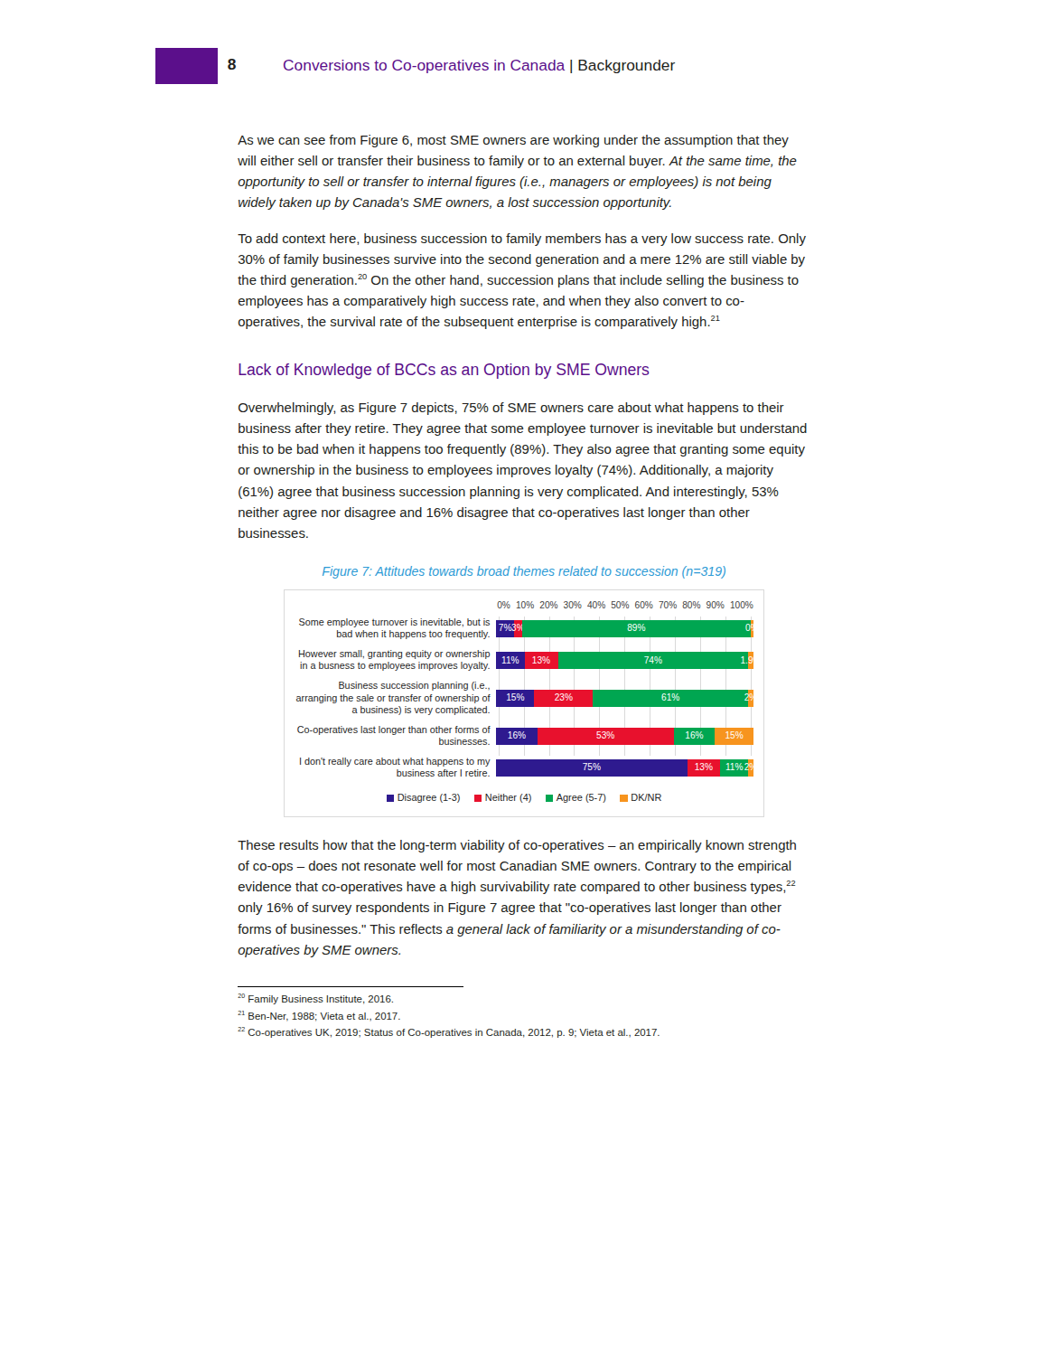8
Conversions to Co-operatives in Canada | Backgrounder
As we can see from Figure 6, most SME owners are working under the assumption that they will either sell or transfer their business to family or to an external buyer. At the same time, the opportunity to sell or transfer to internal figures (i.e., managers or employees) is not being widely taken up by Canada's SME owners, a lost succession opportunity.
To add context here, business succession to family members has a very low success rate. Only 30% of family businesses survive into the second generation and a mere 12% are still viable by the third generation.20 On the other hand, succession plans that include selling the business to employees has a comparatively high success rate, and when they also convert to co-operatives, the survival rate of the subsequent enterprise is comparatively high.21
Lack of Knowledge of BCCs as an Option by SME Owners
Overwhelmingly, as Figure 7 depicts, 75% of SME owners care about what happens to their business after they retire. They agree that some employee turnover is inevitable but understand this to be bad when it happens too frequently (89%). They also agree that granting some equity or ownership in the business to employees improves loyalty (74%). Additionally, a majority (61%) agree that business succession planning is very complicated. And interestingly, 53% neither agree nor disagree and 16% disagree that co-operatives last longer than other businesses.
Figure 7: Attitudes towards broad themes related to succession (n=319)
0% 10% 20% 30% 40% 50% 60% 70% 80% 90% 100%
Some employee turnover is inevitable, but is bad when it happens too frequently.
7%
3%
89%
0%
However small, granting equity or ownership in a busness to employees improves loyalty.
11%
13%
74%
1.9%
Business succession planning (i.e., arranging the sale or transfer of ownership of a business) is very complicated.
15%
23%
61%
2%
Co-operatives last longer than other forms of businesses.
16%
53%
16%
15%
I don't really care about what happens to my business after I retire.
75%
13%
11%
2%
Disagree (1-3)
Neither (4)
Agree (5-7)
DK/NR
These results how that the long-term viability of co-operatives – an empirically known strength of co-ops – does not resonate well for most Canadian SME owners. Contrary to the empirical evidence that co-operatives have a high survivability rate compared to other business types,22 only 16% of survey respondents in Figure 7 agree that "co-operatives last longer than other forms of businesses." This reflects a general lack of familiarity or a misunderstanding of co-operatives by SME owners.
20 Family Business Institute, 2016.
21 Ben-Ner, 1988; Vieta et al., 2017.
22 Co-operatives UK, 2019; Status of Co-operatives in Canada, 2012, p. 9; Vieta et al., 2017.